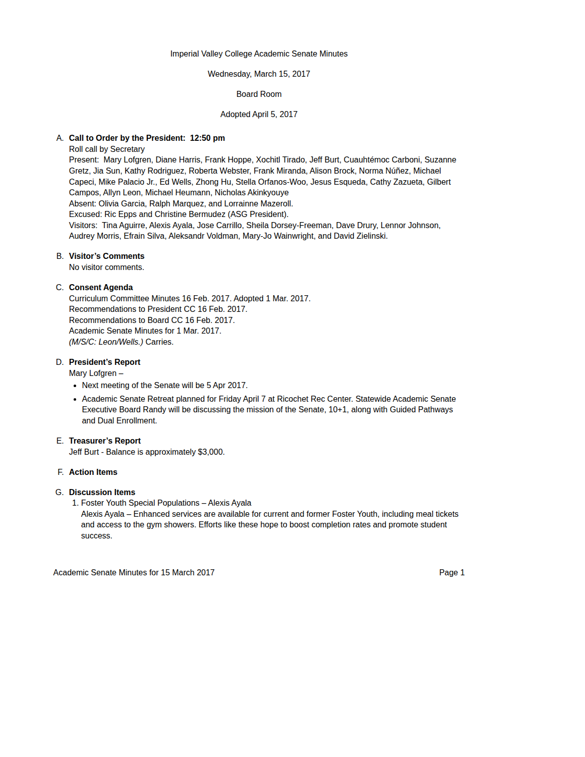Imperial Valley College Academic Senate Minutes
Wednesday, March 15, 2017
Board Room
Adopted April 5, 2017
Call to Order by the President: 12:50 pm
Roll call by Secretary Present: Mary Lofgren, Diane Harris, Frank Hoppe, Xochitl Tirado, Jeff Burt, Cuauhtémoc Carboni, Suzanne Gretz, Jia Sun, Kathy Rodriguez, Roberta Webster, Frank Miranda, Alison Brock, Norma Núñez, Michael Capeci, Mike Palacio Jr., Ed Wells, Zhong Hu, Stella Orfanos-Woo, Jesus Esqueda, Cathy Zazueta, Gilbert Campos, Allyn Leon, Michael Heumann, Nicholas Akinkyouye Absent: Olivia Garcia, Ralph Marquez, and Lorrainne Mazeroll. Excused: Ric Epps and Christine Bermudez (ASG President). Visitors: Tina Aguirre, Alexis Ayala, Jose Carrillo, Sheila Dorsey-Freeman, Dave Drury, Lennor Johnson, Audrey Morris, Efrain Silva, Aleksandr Voldman, Mary-Jo Wainwright, and David Zielinski.
Visitor’s Comments
No visitor comments.
Consent Agenda
Curriculum Committee Minutes 16 Feb. 2017. Adopted 1 Mar. 2017. Recommendations to President CC 16 Feb. 2017. Recommendations to Board CC 16 Feb. 2017. Academic Senate Minutes for 1 Mar. 2017. (M/S/C: Leon/Wells.) Carries.
President’s Report
Mary Lofgren –
Next meeting of the Senate will be 5 Apr 2017.
Academic Senate Retreat planned for Friday April 7 at Ricochet Rec Center. Statewide Academic Senate Executive Board Randy will be discussing the mission of the Senate, 10+1, along with Guided Pathways and Dual Enrollment.
Treasurer’s Report
Jeff Burt - Balance is approximately $3,000.
Action Items
Discussion Items
Foster Youth Special Populations – Alexis Ayala
Alexis Ayala – Enhanced services are available for current and former Foster Youth, including meal tickets and access to the gym showers. Efforts like these hope to boost completion rates and promote student success.
Academic Senate Minutes for 15 March 2017 Page 1